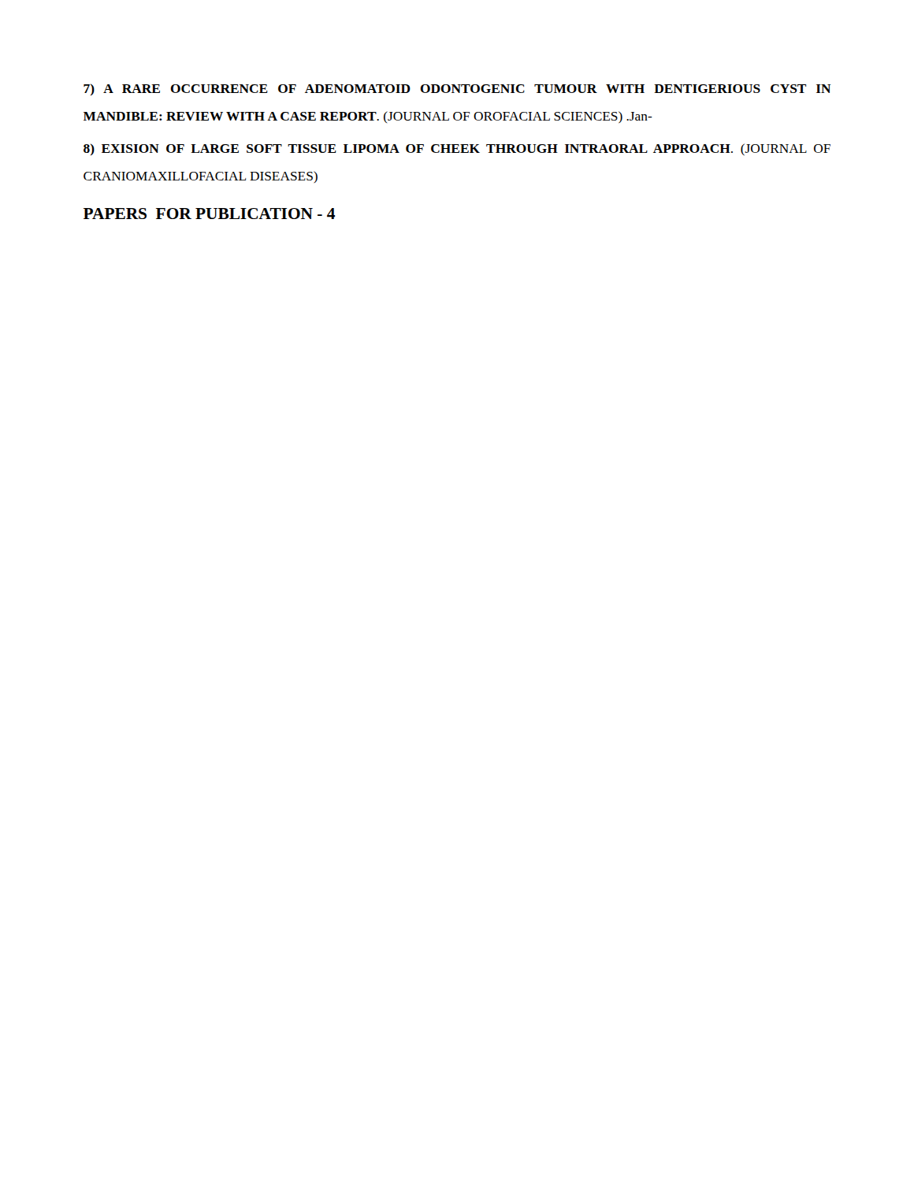7) A rare occurrence of adenomatoid odontogenic tumour with dentigerious cyst in mandible: review with a case report. (JOURNAL OF OROFACIAL SCIENCES) .Jan-
8) Exision of large soft tissue lipoma of cheek through intraoral approach. (JOURNAL OF CRANIOMAXILLOFACIAL DISEASES)
PAPERS FOR PUBLICATION - 4